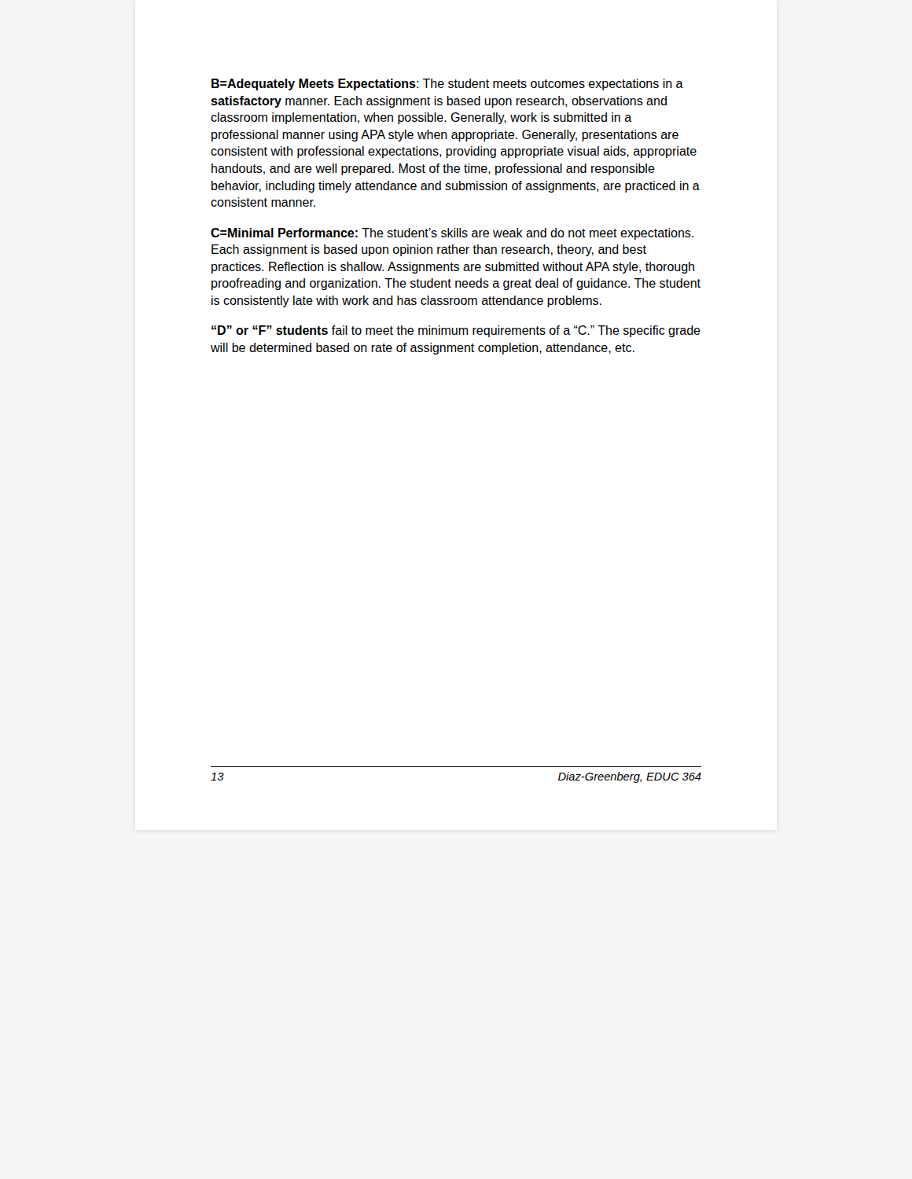B=Adequately Meets Expectations: The student meets outcomes expectations in a satisfactory manner. Each assignment is based upon research, observations and classroom implementation, when possible. Generally, work is submitted in a professional manner using APA style when appropriate. Generally, presentations are consistent with professional expectations, providing appropriate visual aids, appropriate handouts, and are well prepared. Most of the time, professional and responsible behavior, including timely attendance and submission of assignments, are practiced in a consistent manner.
C=Minimal Performance: The student’s skills are weak and do not meet expectations. Each assignment is based upon opinion rather than research, theory, and best practices. Reflection is shallow. Assignments are submitted without APA style, thorough proofreading and organization. The student needs a great deal of guidance. The student is consistently late with work and has classroom attendance problems.
“D” or “F” students fail to meet the minimum requirements of a “C.” The specific grade will be determined based on rate of assignment completion, attendance, etc.
13 Diaz-Greenberg, EDUC 364